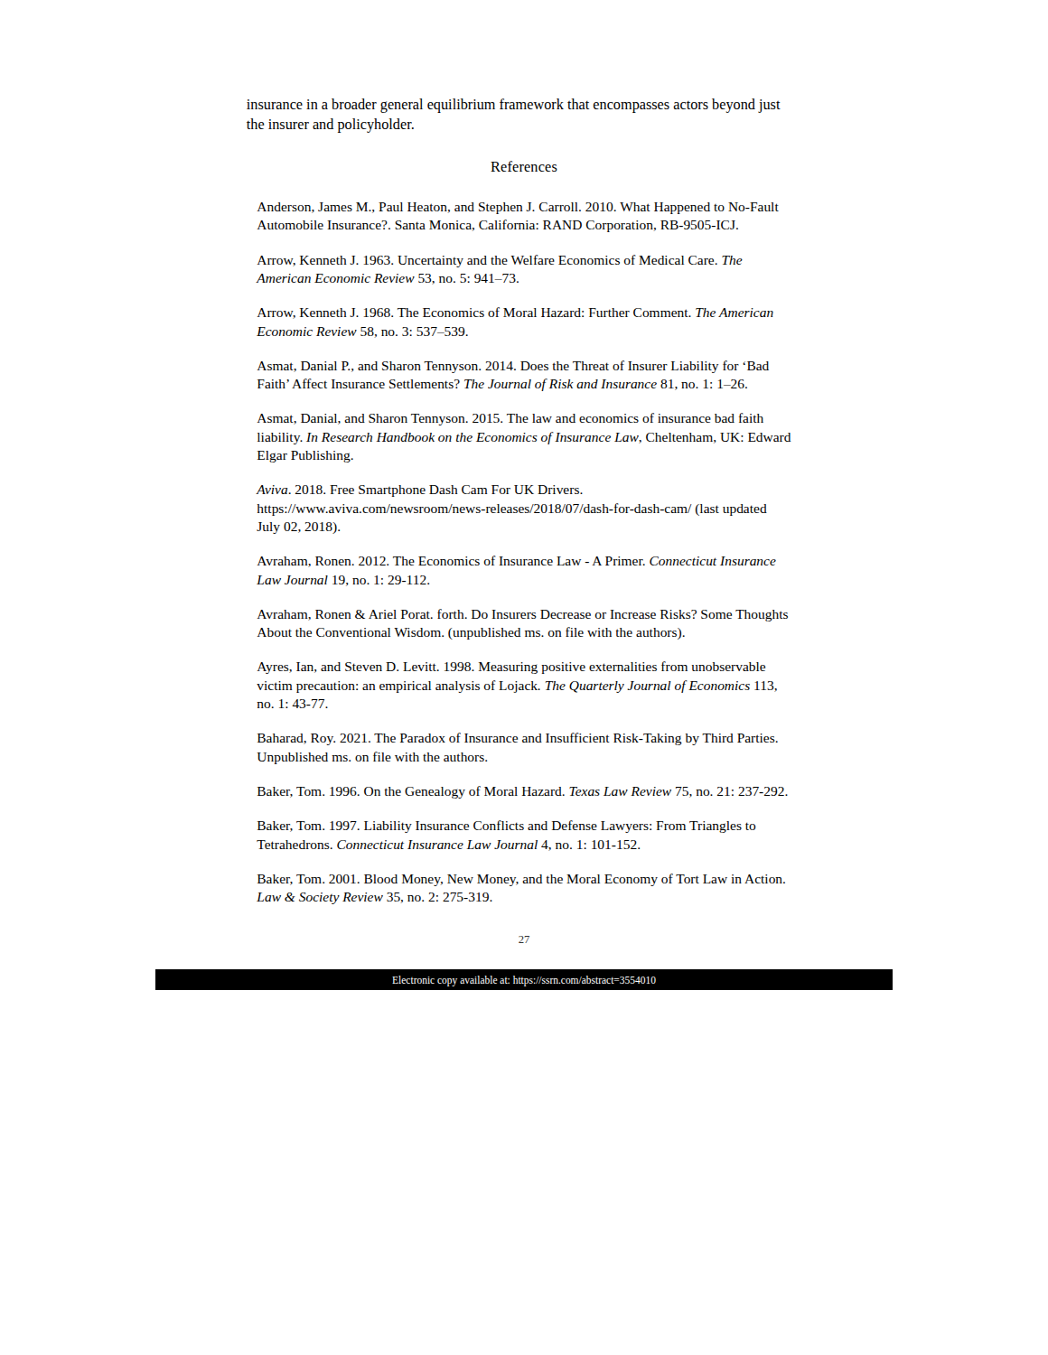insurance in a broader general equilibrium framework that encompasses actors beyond just the insurer and policyholder.
References
Anderson, James M., Paul Heaton, and Stephen J. Carroll. 2010. What Happened to No-Fault Automobile Insurance?. Santa Monica, California: RAND Corporation, RB-9505-ICJ.
Arrow, Kenneth J. 1963. Uncertainty and the Welfare Economics of Medical Care. The American Economic Review 53, no. 5: 941–73.
Arrow, Kenneth J. 1968. The Economics of Moral Hazard: Further Comment. The American Economic Review 58, no. 3: 537–539.
Asmat, Danial P., and Sharon Tennyson. 2014. Does the Threat of Insurer Liability for ‘Bad Faith’ Affect Insurance Settlements? The Journal of Risk and Insurance 81, no. 1: 1–26.
Asmat, Danial, and Sharon Tennyson. 2015. The law and economics of insurance bad faith liability. In Research Handbook on the Economics of Insurance Law, Cheltenham, UK: Edward Elgar Publishing.
Aviva. 2018. Free Smartphone Dash Cam For UK Drivers. https://www.aviva.com/newsroom/news-releases/2018/07/dash-for-dash-cam/ (last updated July 02, 2018).
Avraham, Ronen. 2012. The Economics of Insurance Law - A Primer. Connecticut Insurance Law Journal 19, no. 1: 29-112.
Avraham, Ronen & Ariel Porat. forth. Do Insurers Decrease or Increase Risks? Some Thoughts About the Conventional Wisdom. (unpublished ms. on file with the authors).
Ayres, Ian, and Steven D. Levitt. 1998. Measuring positive externalities from unobservable victim precaution: an empirical analysis of Lojack. The Quarterly Journal of Economics 113, no. 1: 43-77.
Baharad, Roy. 2021. The Paradox of Insurance and Insufficient Risk-Taking by Third Parties. Unpublished ms. on file with the authors.
Baker, Tom. 1996. On the Genealogy of Moral Hazard. Texas Law Review 75, no. 21: 237-292.
Baker, Tom. 1997. Liability Insurance Conflicts and Defense Lawyers: From Triangles to Tetrahedrons. Connecticut Insurance Law Journal 4, no. 1: 101-152.
Baker, Tom. 2001. Blood Money, New Money, and the Moral Economy of Tort Law in Action. Law & Society Review 35, no. 2: 275-319.
27
Electronic copy available at: https://ssrn.com/abstract=3554010